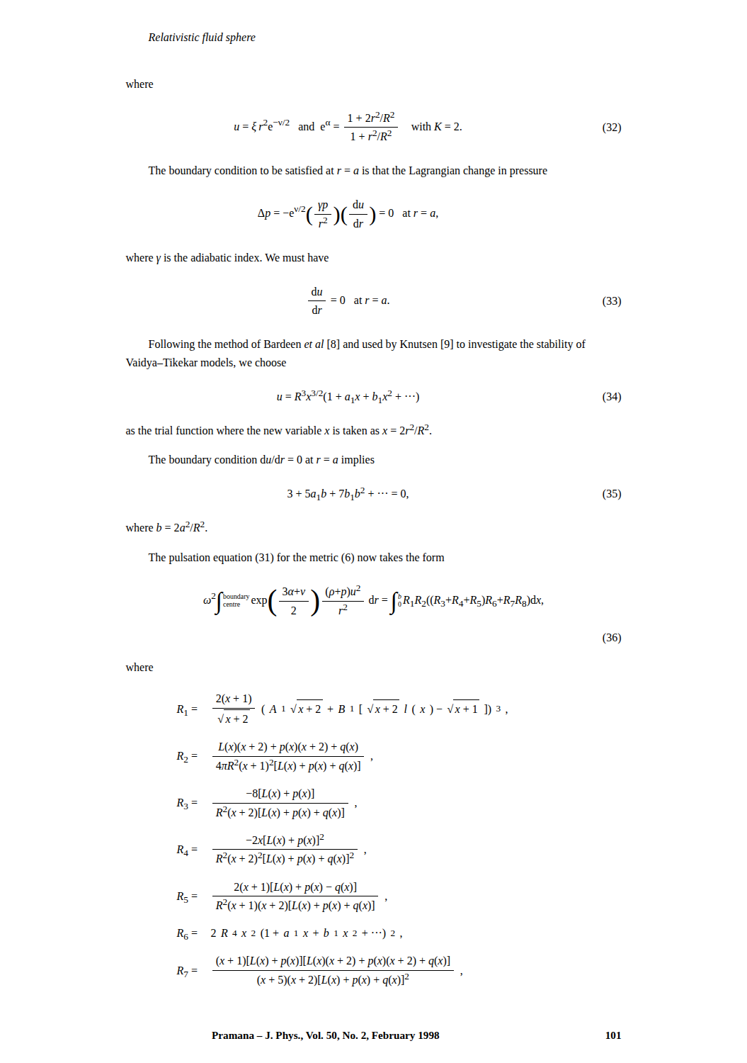Relativistic fluid sphere
where
u = ξ r2e−ν/2 and eα = 1 + 2r2/R21 + r2/R2 with K = 2.
(32)
The boundary condition to be satisfied at r = a is that the Lagrangian change in pressure
Δp = −eν/2(γp r2)(du dr) = 0 at r = a,
where γ is the adiabatic index. We must have
du dr = 0 at r = a.
(33)
Following the method of Bardeen et al [8] and used by Knutsen [9] to investigate the stability of Vaidya–Tikekar models, we choose
u = R3x3/2(1 + a1x + b1x2 + ···)
(34)
as the trial function where the new variable x is taken as x = 2r2/R2.
The boundary condition du/dr = 0 at r = a implies
3 + 5a1b + 7b1b2 + ··· = 0,
(35)
where b = 2a2/R2.
The pulsation equation (31) for the metric (6) now takes the form
ω2∫boundary centreexp(3α+ν 2)(ρ+p)u2 r2 dr = ∫b 0 R1R2((R3+R4+R5)R6+R7R8)dx,
(36)
where
R1 = 2(x + 1)√x + 2 (A1√x + 2 + B1[√x + 2 l(x) − √x + 1])3,
R2 = L(x)(x + 2) + p(x)(x + 2) + q(x) 4πR2(x + 1)2[L(x) + p(x) + q(x)],
R3 = −8[L(x) + p(x)] R2(x + 2)[L(x) + p(x) + q(x)],
R4 = −2x[L(x) + p(x)]2 R2(x + 2)2[L(x) + p(x) + q(x)]2,
R5 = 2(x + 1)[L(x) + p(x) − q(x)] R2(x + 1)(x + 2)[L(x) + p(x) + q(x)],
R6 = 2R4x2(1 + a1x + b1x2 + ···)2,
R7 = (x + 1)[L(x) + p(x)][L(x)(x + 2) + p(x)(x + 2) + q(x)](x + 5)(x + 2)[L(x) + p(x) + q(x)]2,
Pramana – J. Phys., Vol. 50, No. 2, February 1998 101